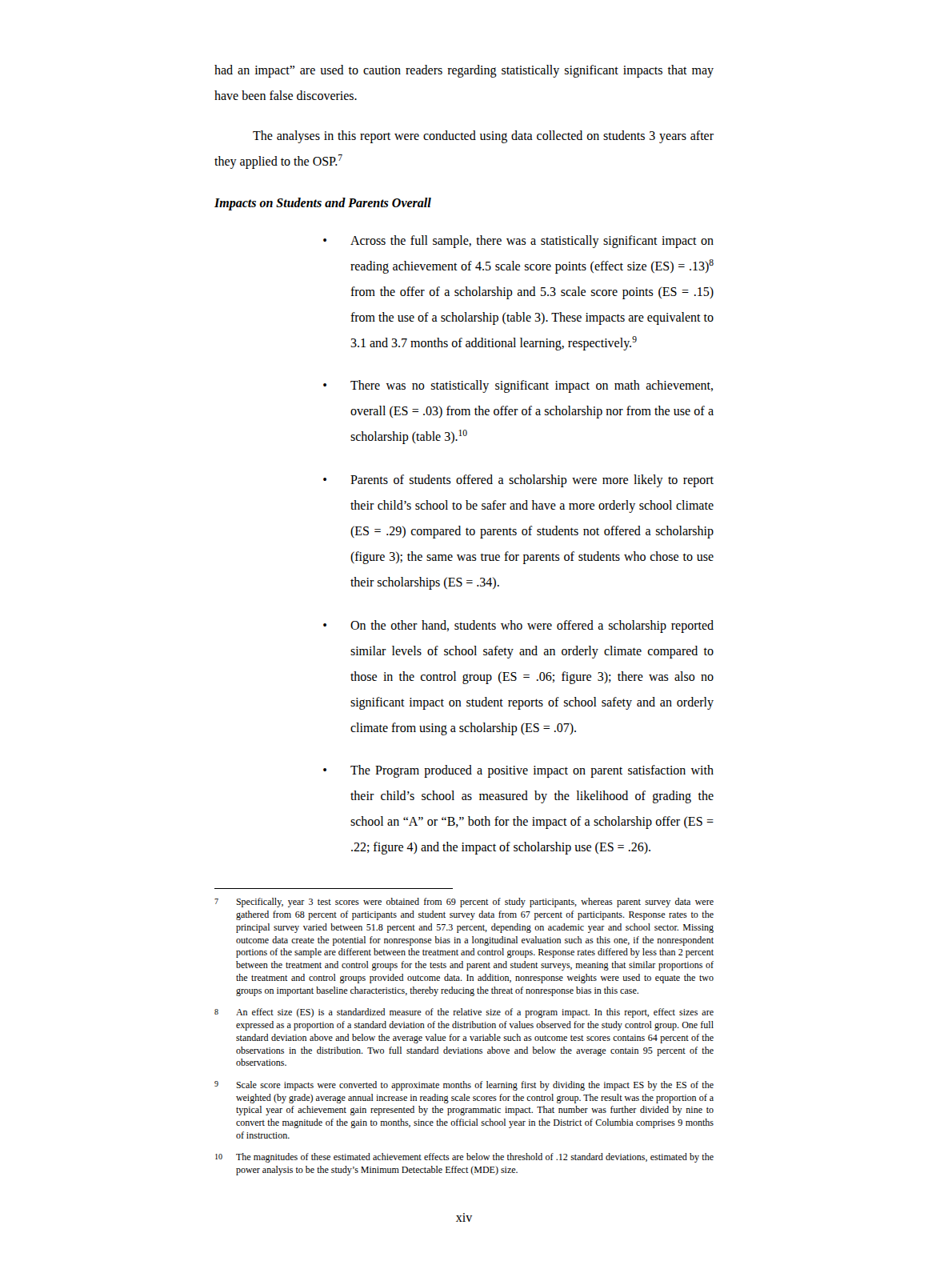had an impact” are used to caution readers regarding statistically significant impacts that may have been false discoveries.
The analyses in this report were conducted using data collected on students 3 years after they applied to the OSP.7
Impacts on Students and Parents Overall
Across the full sample, there was a statistically significant impact on reading achievement of 4.5 scale score points (effect size (ES) = .13)8 from the offer of a scholarship and 5.3 scale score points (ES = .15) from the use of a scholarship (table 3). These impacts are equivalent to 3.1 and 3.7 months of additional learning, respectively.9
There was no statistically significant impact on math achievement, overall (ES = .03) from the offer of a scholarship nor from the use of a scholarship (table 3).10
Parents of students offered a scholarship were more likely to report their child’s school to be safer and have a more orderly school climate (ES = .29) compared to parents of students not offered a scholarship (figure 3); the same was true for parents of students who chose to use their scholarships (ES = .34).
On the other hand, students who were offered a scholarship reported similar levels of school safety and an orderly climate compared to those in the control group (ES = .06; figure 3); there was also no significant impact on student reports of school safety and an orderly climate from using a scholarship (ES = .07).
The Program produced a positive impact on parent satisfaction with their child’s school as measured by the likelihood of grading the school an “A” or “B,” both for the impact of a scholarship offer (ES = .22; figure 4) and the impact of scholarship use (ES = .26).
7 Specifically, year 3 test scores were obtained from 69 percent of study participants, whereas parent survey data were gathered from 68 percent of participants and student survey data from 67 percent of participants. Response rates to the principal survey varied between 51.8 percent and 57.3 percent, depending on academic year and school sector. Missing outcome data create the potential for nonresponse bias in a longitudinal evaluation such as this one, if the nonrespondent portions of the sample are different between the treatment and control groups. Response rates differed by less than 2 percent between the treatment and control groups for the tests and parent and student surveys, meaning that similar proportions of the treatment and control groups provided outcome data. In addition, nonresponse weights were used to equate the two groups on important baseline characteristics, thereby reducing the threat of nonresponse bias in this case.
8 An effect size (ES) is a standardized measure of the relative size of a program impact. In this report, effect sizes are expressed as a proportion of a standard deviation of the distribution of values observed for the study control group. One full standard deviation above and below the average value for a variable such as outcome test scores contains 64 percent of the observations in the distribution. Two full standard deviations above and below the average contain 95 percent of the observations.
9 Scale score impacts were converted to approximate months of learning first by dividing the impact ES by the ES of the weighted (by grade) average annual increase in reading scale scores for the control group. The result was the proportion of a typical year of achievement gain represented by the programmatic impact. That number was further divided by nine to convert the magnitude of the gain to months, since the official school year in the District of Columbia comprises 9 months of instruction.
10 The magnitudes of these estimated achievement effects are below the threshold of .12 standard deviations, estimated by the power analysis to be the study’s Minimum Detectable Effect (MDE) size.
xiv